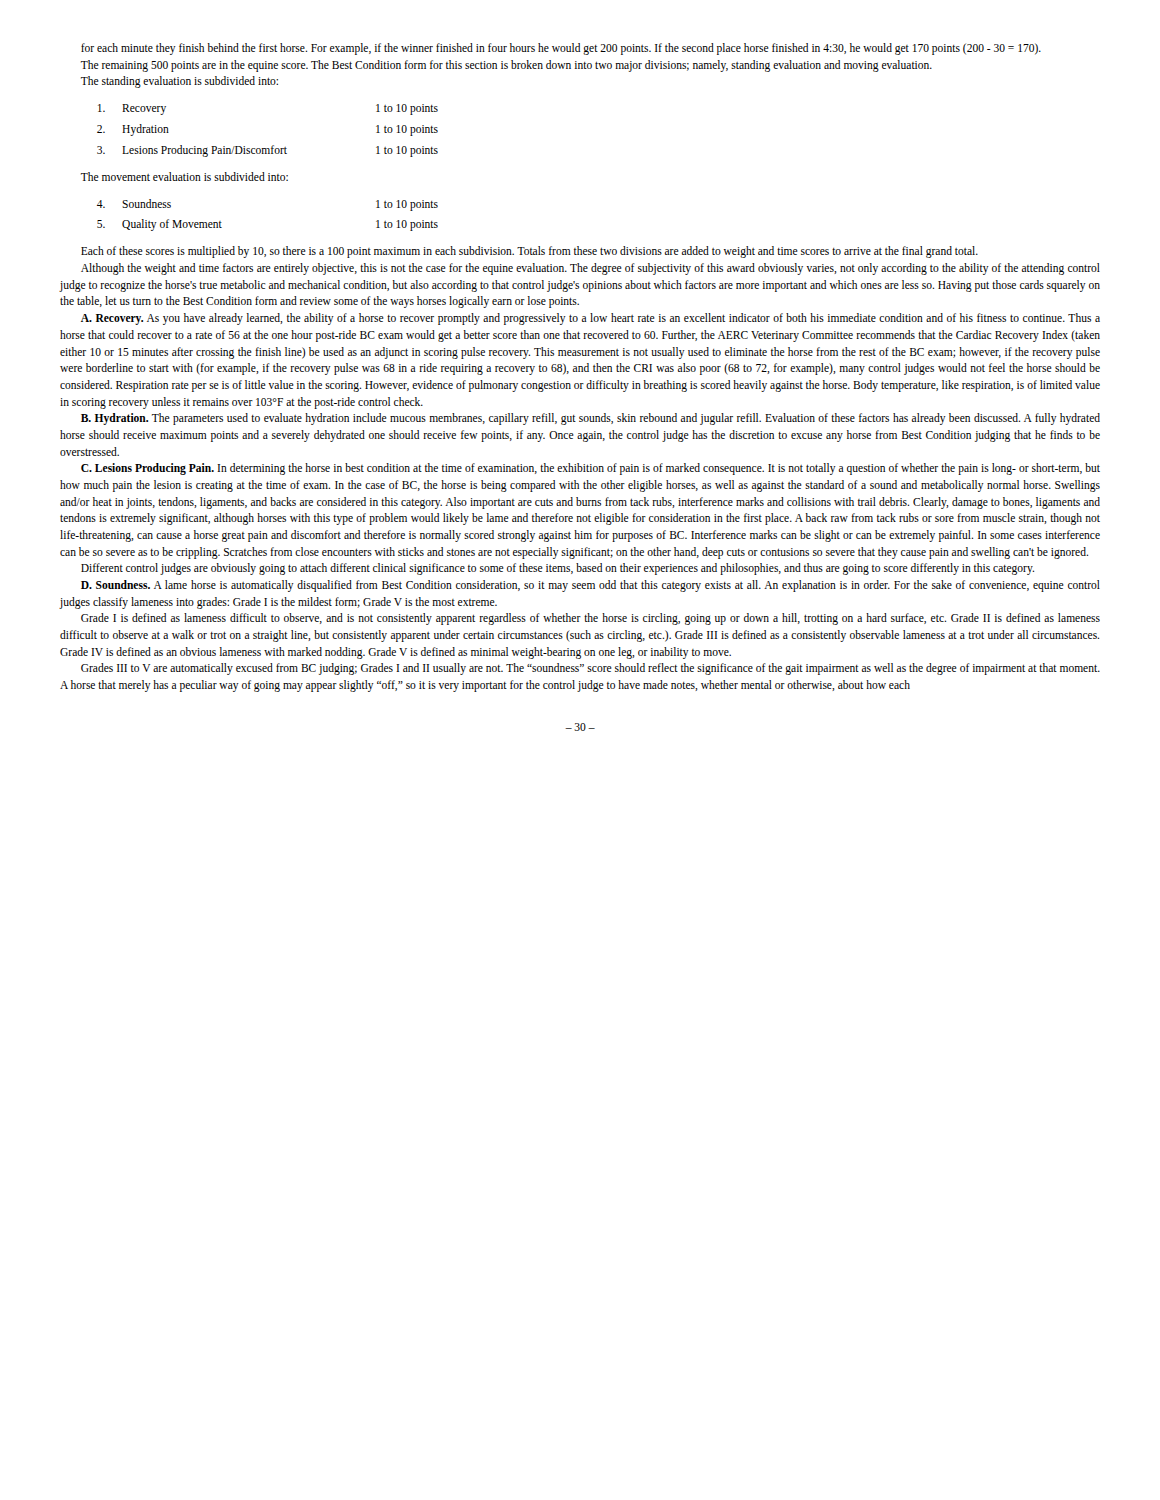for each minute they finish behind the first horse. For example, if the winner finished in four hours he would get 200 points. If the second place horse finished in 4:30, he would get 170 points (200 - 30 = 170).
The remaining 500 points are in the equine score. The Best Condition form for this section is broken down into two major divisions; namely, standing evaluation and moving evaluation.
The standing evaluation is subdivided into:
1. Recovery 1 to 10 points
2. Hydration 1 to 10 points
3. Lesions Producing Pain/Discomfort 1 to 10 points
The movement evaluation is subdivided into:
4. Soundness 1 to 10 points
5. Quality of Movement 1 to 10 points
Each of these scores is multiplied by 10, so there is a 100 point maximum in each subdivision. Totals from these two divisions are added to weight and time scores to arrive at the final grand total.
Although the weight and time factors are entirely objective, this is not the case for the equine evaluation. The degree of subjectivity of this award obviously varies, not only according to the ability of the attending control judge to recognize the horse's true metabolic and mechanical condition, but also according to that control judge's opinions about which factors are more important and which ones are less so. Having put those cards squarely on the table, let us turn to the Best Condition form and review some of the ways horses logically earn or lose points.
A. Recovery. As you have already learned, the ability of a horse to recover promptly and progressively to a low heart rate is an excellent indicator of both his immediate condition and of his fitness to continue. Thus a horse that could recover to a rate of 56 at the one hour post-ride BC exam would get a better score than one that recovered to 60. Further, the AERC Veterinary Committee recommends that the Cardiac Recovery Index (taken either 10 or 15 minutes after crossing the finish line) be used as an adjunct in scoring pulse recovery. This measurement is not usually used to eliminate the horse from the rest of the BC exam; however, if the recovery pulse were borderline to start with (for example, if the recovery pulse was 68 in a ride requiring a recovery to 68), and then the CRI was also poor (68 to 72, for example), many control judges would not feel the horse should be considered. Respiration rate per se is of little value in the scoring. However, evidence of pulmonary congestion or difficulty in breathing is scored heavily against the horse. Body temperature, like respiration, is of limited value in scoring recovery unless it remains over 103°F at the post-ride control check.
B. Hydration. The parameters used to evaluate hydration include mucous membranes, capillary refill, gut sounds, skin rebound and jugular refill. Evaluation of these factors has already been discussed. A fully hydrated horse should receive maximum points and a severely dehydrated one should receive few points, if any. Once again, the control judge has the discretion to excuse any horse from Best Condition judging that he finds to be overstressed.
C. Lesions Producing Pain. In determining the horse in best condition at the time of examination, the exhibition of pain is of marked consequence. It is not totally a question of whether the pain is long- or short-term, but how much pain the lesion is creating at the time of exam. In the case of BC, the horse is being compared with the other eligible horses, as well as against the standard of a sound and metabolically normal horse. Swellings and/or heat in joints, tendons, ligaments, and backs are considered in this category. Also important are cuts and burns from tack rubs, interference marks and collisions with trail debris. Clearly, damage to bones, ligaments and tendons is extremely significant, although horses with this type of problem would likely be lame and therefore not eligible for consideration in the first place. A back raw from tack rubs or sore from muscle strain, though not life-threatening, can cause a horse great pain and discomfort and therefore is normally scored strongly against him for purposes of BC. Interference marks can be slight or can be extremely painful. In some cases interference can be so severe as to be crippling. Scratches from close encounters with sticks and stones are not especially significant; on the other hand, deep cuts or contusions so severe that they cause pain and swelling can't be ignored.
Different control judges are obviously going to attach different clinical significance to some of these items, based on their experiences and philosophies, and thus are going to score differently in this category.
D. Soundness. A lame horse is automatically disqualified from Best Condition consideration, so it may seem odd that this category exists at all. An explanation is in order. For the sake of convenience, equine control judges classify lameness into grades: Grade I is the mildest form; Grade V is the most extreme.
Grade I is defined as lameness difficult to observe, and is not consistently apparent regardless of whether the horse is circling, going up or down a hill, trotting on a hard surface, etc. Grade II is defined as lameness difficult to observe at a walk or trot on a straight line, but consistently apparent under certain circumstances (such as circling, etc.). Grade III is defined as a consistently observable lameness at a trot under all circumstances. Grade IV is defined as an obvious lameness with marked nodding. Grade V is defined as minimal weight-bearing on one leg, or inability to move.
Grades III to V are automatically excused from BC judging; Grades I and II usually are not. The “soundness” score should reflect the significance of the gait impairment as well as the degree of impairment at that moment. A horse that merely has a peculiar way of going may appear slightly “off,” so it is very important for the control judge to have made notes, whether mental or otherwise, about how each
– 30 –